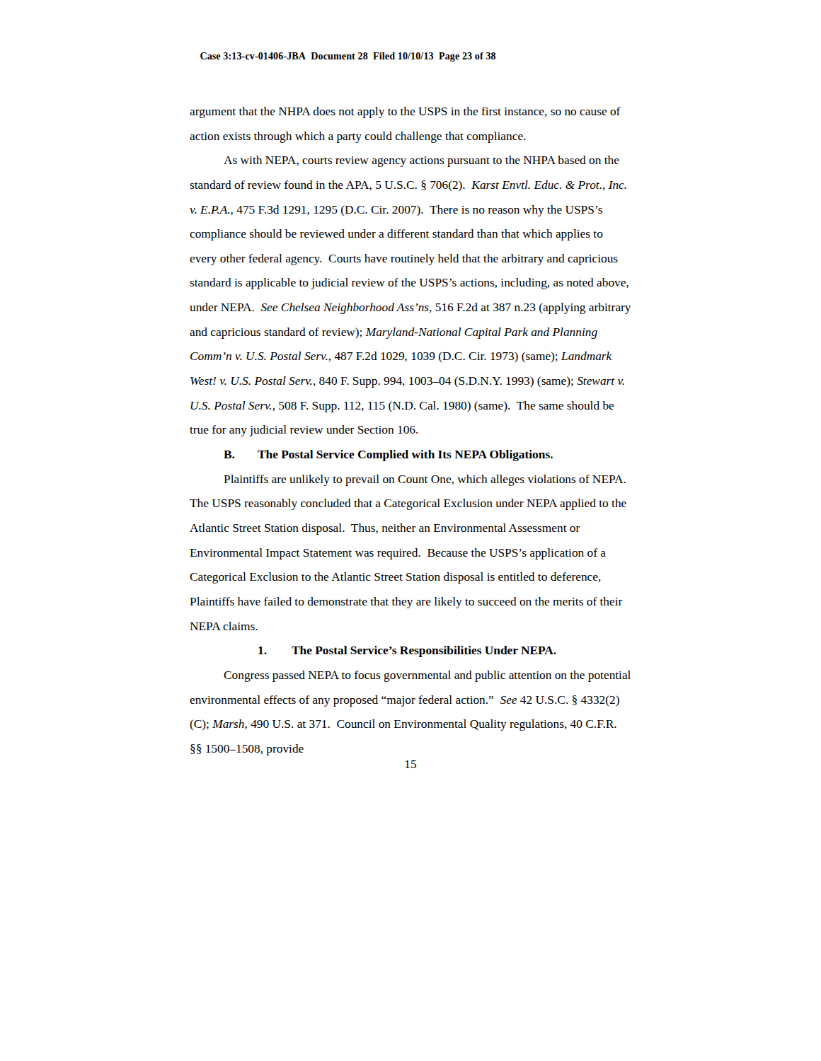Case 3:13-cv-01406-JBA Document 28 Filed 10/10/13 Page 23 of 38
argument that the NHPA does not apply to the USPS in the first instance, so no cause of action exists through which a party could challenge that compliance.
As with NEPA, courts review agency actions pursuant to the NHPA based on the standard of review found in the APA, 5 U.S.C. § 706(2). Karst Envtl. Educ. & Prot., Inc. v. E.P.A., 475 F.3d 1291, 1295 (D.C. Cir. 2007). There is no reason why the USPS’s compliance should be reviewed under a different standard than that which applies to every other federal agency. Courts have routinely held that the arbitrary and capricious standard is applicable to judicial review of the USPS’s actions, including, as noted above, under NEPA. See Chelsea Neighborhood Ass’ns, 516 F.2d at 387 n.23 (applying arbitrary and capricious standard of review); Maryland-National Capital Park and Planning Comm’n v. U.S. Postal Serv., 487 F.2d 1029, 1039 (D.C. Cir. 1973) (same); Landmark West! v. U.S. Postal Serv., 840 F. Supp. 994, 1003–04 (S.D.N.Y. 1993) (same); Stewart v. U.S. Postal Serv., 508 F. Supp. 112, 115 (N.D. Cal. 1980) (same). The same should be true for any judicial review under Section 106.
B. The Postal Service Complied with Its NEPA Obligations.
Plaintiffs are unlikely to prevail on Count One, which alleges violations of NEPA. The USPS reasonably concluded that a Categorical Exclusion under NEPA applied to the Atlantic Street Station disposal. Thus, neither an Environmental Assessment or Environmental Impact Statement was required. Because the USPS’s application of a Categorical Exclusion to the Atlantic Street Station disposal is entitled to deference, Plaintiffs have failed to demonstrate that they are likely to succeed on the merits of their NEPA claims.
1. The Postal Service’s Responsibilities Under NEPA.
Congress passed NEPA to focus governmental and public attention on the potential environmental effects of any proposed “major federal action.” See 42 U.S.C. § 4332(2)(C); Marsh, 490 U.S. at 371. Council on Environmental Quality regulations, 40 C.F.R. §§ 1500–1508, provide
15